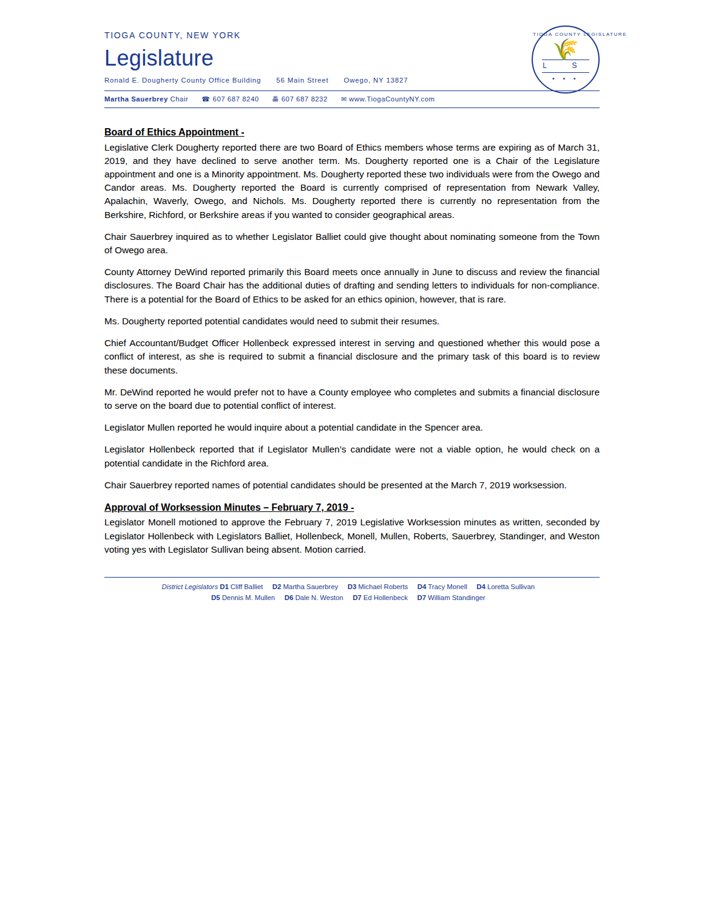TIOGA COUNTY LEGISLATURE
🌾
L S
• • •
TIOGA COUNTY, NEW YORK
Legislature
Ronald E. Dougherty County Office Building 56 Main Street Owego, NY 13827
Martha Sauerbrey Chair ☎ 607 687 8240 🖶 607 687 8232 ✉ www.TiogaCountyNY.com
Board of Ethics Appointment -
Legislative Clerk Dougherty reported there are two Board of Ethics members whose terms are expiring as of March 31, 2019, and they have declined to serve another term. Ms. Dougherty reported one is a Chair of the Legislature appointment and one is a Minority appointment. Ms. Dougherty reported these two individuals were from the Owego and Candor areas. Ms. Dougherty reported the Board is currently comprised of representation from Newark Valley, Apalachin, Waverly, Owego, and Nichols. Ms. Dougherty reported there is currently no representation from the Berkshire, Richford, or Berkshire areas if you wanted to consider geographical areas.
Chair Sauerbrey inquired as to whether Legislator Balliet could give thought about nominating someone from the Town of Owego area.
County Attorney DeWind reported primarily this Board meets once annually in June to discuss and review the financial disclosures. The Board Chair has the additional duties of drafting and sending letters to individuals for non-compliance. There is a potential for the Board of Ethics to be asked for an ethics opinion, however, that is rare.
Ms. Dougherty reported potential candidates would need to submit their resumes.
Chief Accountant/Budget Officer Hollenbeck expressed interest in serving and questioned whether this would pose a conflict of interest, as she is required to submit a financial disclosure and the primary task of this board is to review these documents.
Mr. DeWind reported he would prefer not to have a County employee who completes and submits a financial disclosure to serve on the board due to potential conflict of interest.
Legislator Mullen reported he would inquire about a potential candidate in the Spencer area.
Legislator Hollenbeck reported that if Legislator Mullen’s candidate were not a viable option, he would check on a potential candidate in the Richford area.
Chair Sauerbrey reported names of potential candidates should be presented at the March 7, 2019 worksession.
Approval of Worksession Minutes – February 7, 2019 -
Legislator Monell motioned to approve the February 7, 2019 Legislative Worksession minutes as written, seconded by Legislator Hollenbeck with Legislators Balliet, Hollenbeck, Monell, Mullen, Roberts, Sauerbrey, Standinger, and Weston voting yes with Legislator Sullivan being absent. Motion carried.
District Legislators D1 Cliff Balliet D2 Martha Sauerbrey D3 Michael Roberts D4 Tracy Monell D4 Loretta Sullivan
D5 Dennis M. Mullen D6 Dale N. Weston D7 Ed Hollenbeck D7 William Standinger